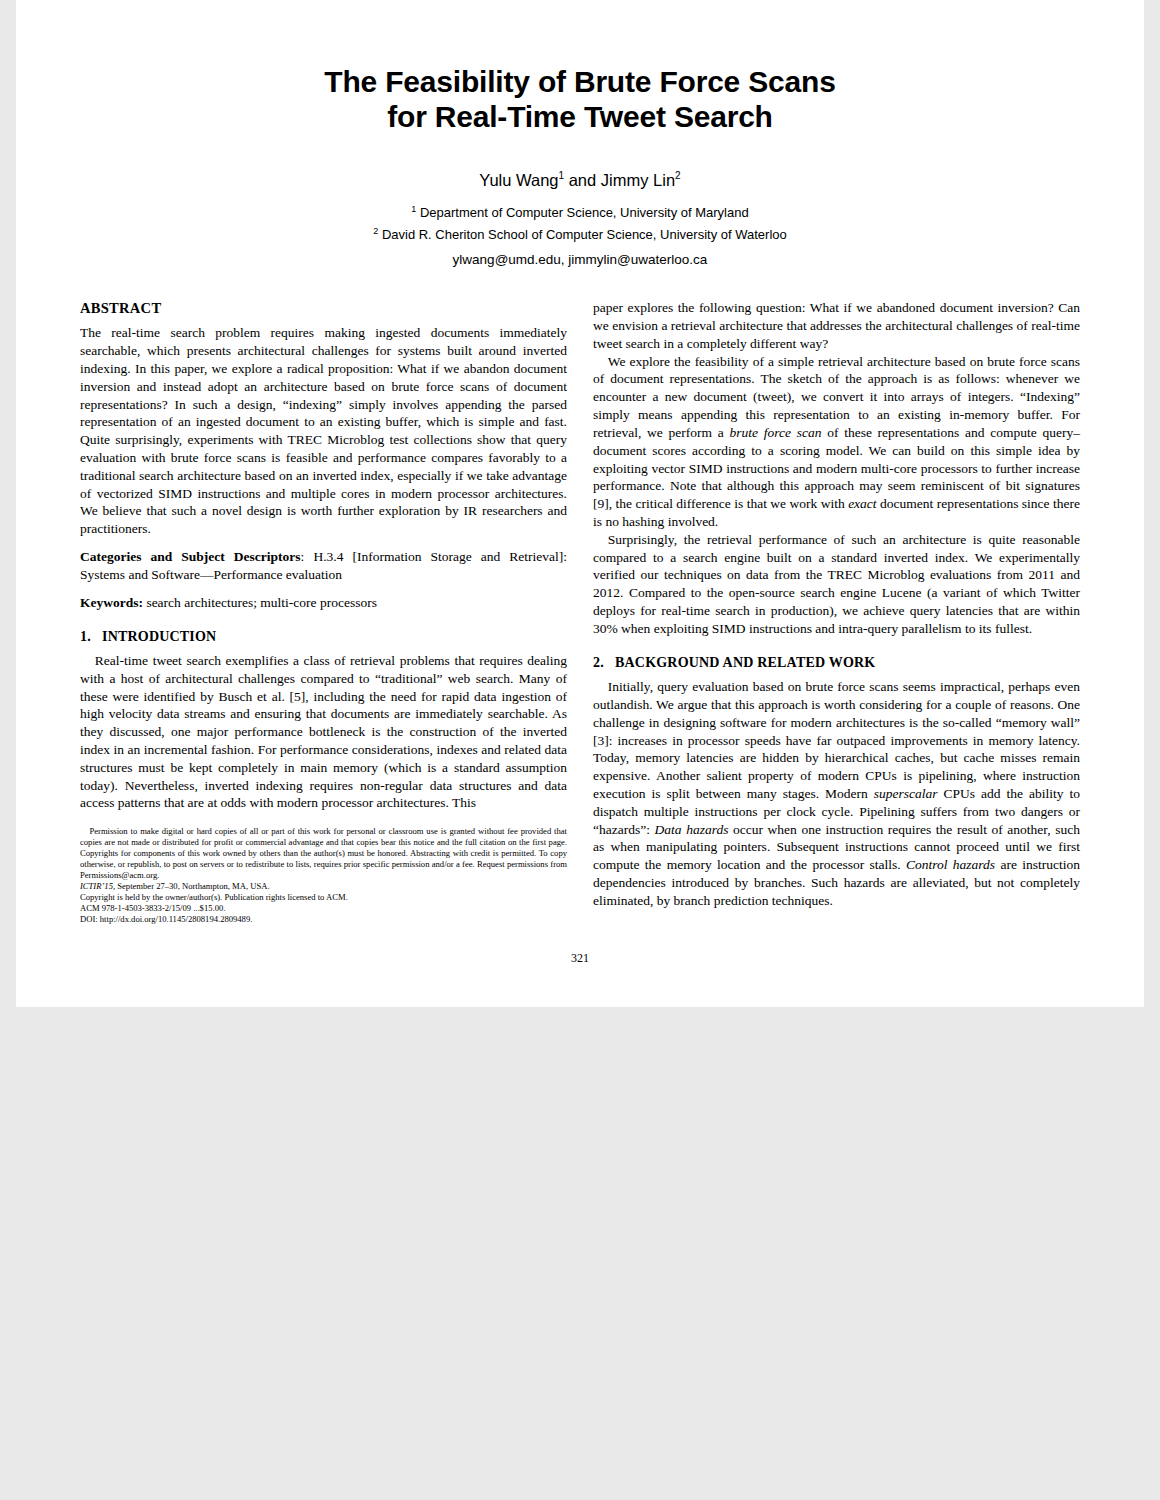The Feasibility of Brute Force Scans
for Real-Time Tweet Search
Yulu Wang1 and Jimmy Lin2
1 Department of Computer Science, University of Maryland
2 David R. Cheriton School of Computer Science, University of Waterloo
ylwang@umd.edu, jimmylin@uwaterloo.ca
ABSTRACT
The real-time search problem requires making ingested documents immediately searchable, which presents architectural challenges for systems built around inverted indexing. In this paper, we explore a radical proposition: What if we abandon document inversion and instead adopt an architecture based on brute force scans of document representations? In such a design, “indexing” simply involves appending the parsed representation of an ingested document to an existing buffer, which is simple and fast. Quite surprisingly, experiments with TREC Microblog test collections show that query evaluation with brute force scans is feasible and performance compares favorably to a traditional search architecture based on an inverted index, especially if we take advantage of vectorized SIMD instructions and multiple cores in modern processor architectures. We believe that such a novel design is worth further exploration by IR researchers and practitioners.
Categories and Subject Descriptors: H.3.4 [Information Storage and Retrieval]: Systems and Software—Performance evaluation
Keywords: search architectures; multi-core processors
1. INTRODUCTION
Real-time tweet search exemplifies a class of retrieval problems that requires dealing with a host of architectural challenges compared to “traditional” web search. Many of these were identified by Busch et al. [5], including the need for rapid data ingestion of high velocity data streams and ensuring that documents are immediately searchable. As they discussed, one major performance bottleneck is the construction of the inverted index in an incremental fashion. For performance considerations, indexes and related data structures must be kept completely in main memory (which is a standard assumption today). Nevertheless, inverted indexing requires non-regular data structures and data access patterns that are at odds with modern processor architectures. This
Permission to make digital or hard copies of all or part of this work for personal or classroom use is granted without fee provided that copies are not made or distributed for profit or commercial advantage and that copies bear this notice and the full citation on the first page. Copyrights for components of this work owned by others than the author(s) must be honored. Abstracting with credit is permitted. To copy otherwise, or republish, to post on servers or to redistribute to lists, requires prior specific permission and/or a fee. Request permissions from Permissions@acm.org.
ICTIR’15, September 27–30, Northampton, MA, USA.
Copyright is held by the owner/author(s). Publication rights licensed to ACM.
ACM 978-1-4503-3833-2/15/09 ...$15.00.
DOI: http://dx.doi.org/10.1145/2808194.2809489.
paper explores the following question: What if we abandoned document inversion? Can we envision a retrieval architecture that addresses the architectural challenges of real-time tweet search in a completely different way?
We explore the feasibility of a simple retrieval architecture based on brute force scans of document representations. The sketch of the approach is as follows: whenever we encounter a new document (tweet), we convert it into arrays of integers. “Indexing” simply means appending this representation to an existing in-memory buffer. For retrieval, we perform a brute force scan of these representations and compute query–document scores according to a scoring model. We can build on this simple idea by exploiting vector SIMD instructions and modern multi-core processors to further increase performance. Note that although this approach may seem reminiscent of bit signatures [9], the critical difference is that we work with exact document representations since there is no hashing involved.
Surprisingly, the retrieval performance of such an architecture is quite reasonable compared to a search engine built on a standard inverted index. We experimentally verified our techniques on data from the TREC Microblog evaluations from 2011 and 2012. Compared to the open-source search engine Lucene (a variant of which Twitter deploys for real-time search in production), we achieve query latencies that are within 30% when exploiting SIMD instructions and intra-query parallelism to its fullest.
2. BACKGROUND AND RELATED WORK
Initially, query evaluation based on brute force scans seems impractical, perhaps even outlandish. We argue that this approach is worth considering for a couple of reasons. One challenge in designing software for modern architectures is the so-called “memory wall” [3]: increases in processor speeds have far outpaced improvements in memory latency. Today, memory latencies are hidden by hierarchical caches, but cache misses remain expensive. Another salient property of modern CPUs is pipelining, where instruction execution is split between many stages. Modern superscalar CPUs add the ability to dispatch multiple instructions per clock cycle. Pipelining suffers from two dangers or “hazards”: Data hazards occur when one instruction requires the result of another, such as when manipulating pointers. Subsequent instructions cannot proceed until we first compute the memory location and the processor stalls. Control hazards are instruction dependencies introduced by branches. Such hazards are alleviated, but not completely eliminated, by branch prediction techniques.
321